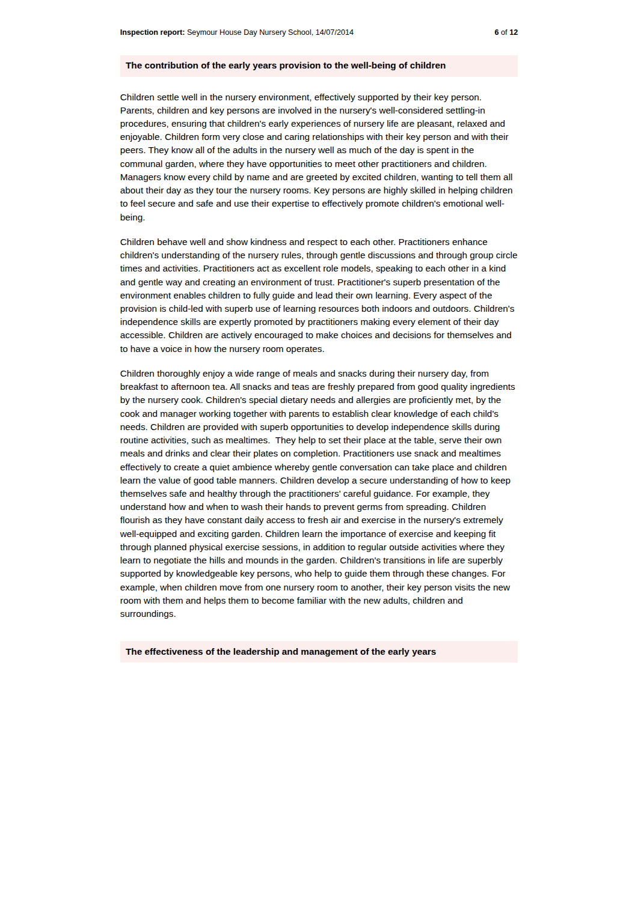Inspection report: Seymour House Day Nursery School, 14/07/2014
6 of 12
The contribution of the early years provision to the well-being of children
Children settle well in the nursery environment, effectively supported by their key person. Parents, children and key persons are involved in the nursery's well-considered settling-in procedures, ensuring that children's early experiences of nursery life are pleasant, relaxed and enjoyable. Children form very close and caring relationships with their key person and with their peers. They know all of the adults in the nursery well as much of the day is spent in the communal garden, where they have opportunities to meet other practitioners and children. Managers know every child by name and are greeted by excited children, wanting to tell them all about their day as they tour the nursery rooms. Key persons are highly skilled in helping children to feel secure and safe and use their expertise to effectively promote children's emotional well-being.
Children behave well and show kindness and respect to each other. Practitioners enhance children's understanding of the nursery rules, through gentle discussions and through group circle times and activities. Practitioners act as excellent role models, speaking to each other in a kind and gentle way and creating an environment of trust. Practitioner's superb presentation of the environment enables children to fully guide and lead their own learning. Every aspect of the provision is child-led with superb use of learning resources both indoors and outdoors. Children's independence skills are expertly promoted by practitioners making every element of their day accessible. Children are actively encouraged to make choices and decisions for themselves and to have a voice in how the nursery room operates.
Children thoroughly enjoy a wide range of meals and snacks during their nursery day, from breakfast to afternoon tea. All snacks and teas are freshly prepared from good quality ingredients by the nursery cook. Children's special dietary needs and allergies are proficiently met, by the cook and manager working together with parents to establish clear knowledge of each child's needs. Children are provided with superb opportunities to develop independence skills during routine activities, such as mealtimes. They help to set their place at the table, serve their own meals and drinks and clear their plates on completion. Practitioners use snack and mealtimes effectively to create a quiet ambience whereby gentle conversation can take place and children learn the value of good table manners. Children develop a secure understanding of how to keep themselves safe and healthy through the practitioners' careful guidance. For example, they understand how and when to wash their hands to prevent germs from spreading. Children flourish as they have constant daily access to fresh air and exercise in the nursery's extremely well-equipped and exciting garden. Children learn the importance of exercise and keeping fit through planned physical exercise sessions, in addition to regular outside activities where they learn to negotiate the hills and mounds in the garden. Children's transitions in life are superbly supported by knowledgeable key persons, who help to guide them through these changes. For example, when children move from one nursery room to another, their key person visits the new room with them and helps them to become familiar with the new adults, children and surroundings.
The effectiveness of the leadership and management of the early years